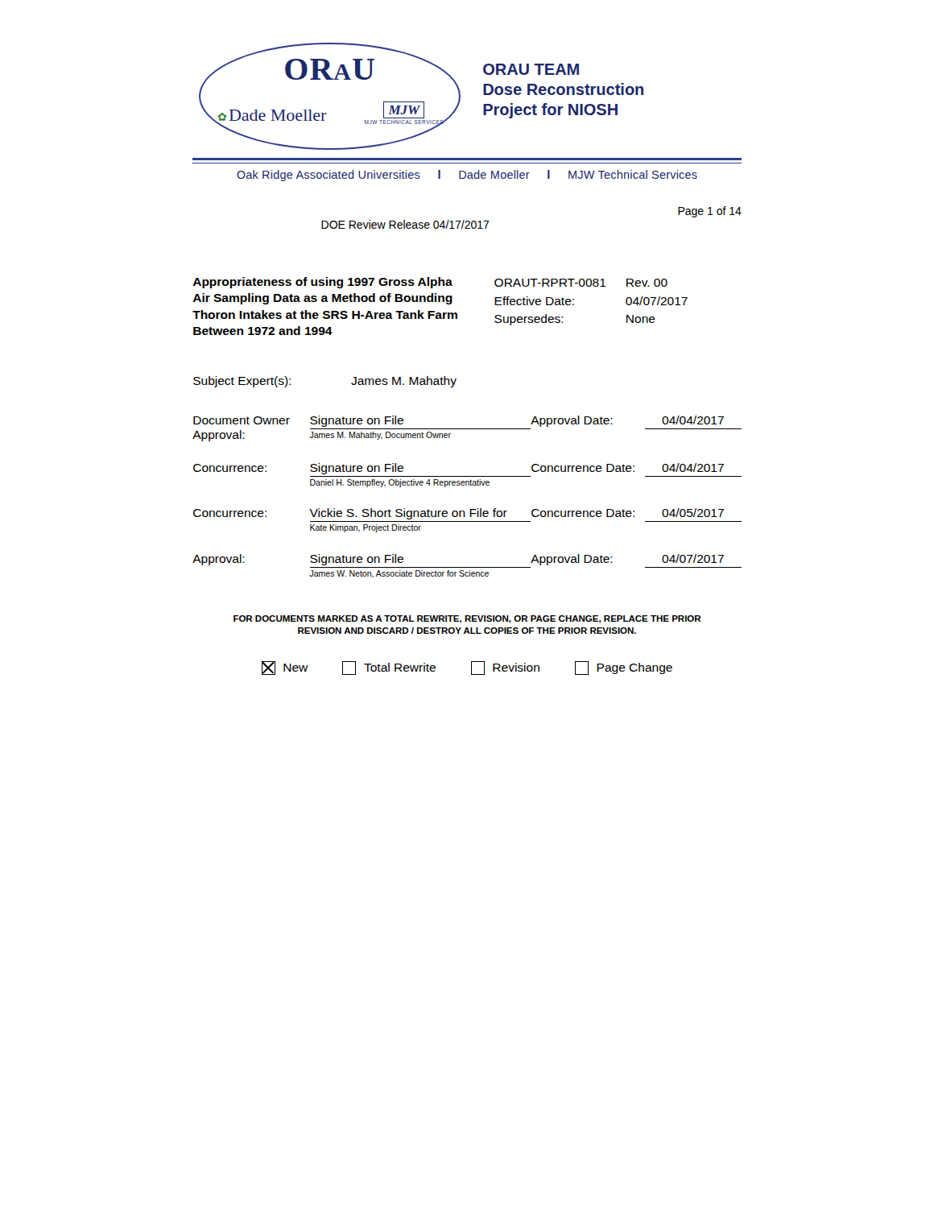ORAU
✿Dade Moeller
MJW MJW TECHNICAL SERVICES
ORAU TEAM
Dose Reconstruction
Project for NIOSH
Oak Ridge Associated Universities l Dade Moeller l MJW Technical Services
Page 1 of 14
DOE Review Release 04/17/2017
Appropriateness of using 1997 Gross Alpha Air Sampling Data as a Method of Bounding Thoron Intakes at the SRS H-Area Tank Farm Between 1972 and 1994
| ORAUT-RPRT-0081 | Rev. 00 |
| Effective Date: | 04/07/2017 |
| Supersedes: | None |
Subject Expert(s): James M. Mahathy
| Document Owner Approval: | Signature on File James M. Mahathy, Document Owner | Approval Date: | 04/04/2017 |
| Concurrence: | Signature on File Daniel H. Stempfley, Objective 4 Representative | Concurrence Date: | 04/04/2017 |
| Concurrence: | Vickie S. Short Signature on File for Kate Kimpan, Project Director | Concurrence Date: | 04/05/2017 |
| Approval: | Signature on File James W. Neton, Associate Director for Science | Approval Date: | 04/07/2017 |
FOR DOCUMENTS MARKED AS A TOTAL REWRITE, REVISION, OR PAGE CHANGE, REPLACE THE PRIOR
REVISION AND DISCARD / DESTROY ALL COPIES OF THE PRIOR REVISION.
New Total Rewrite Revision Page Change